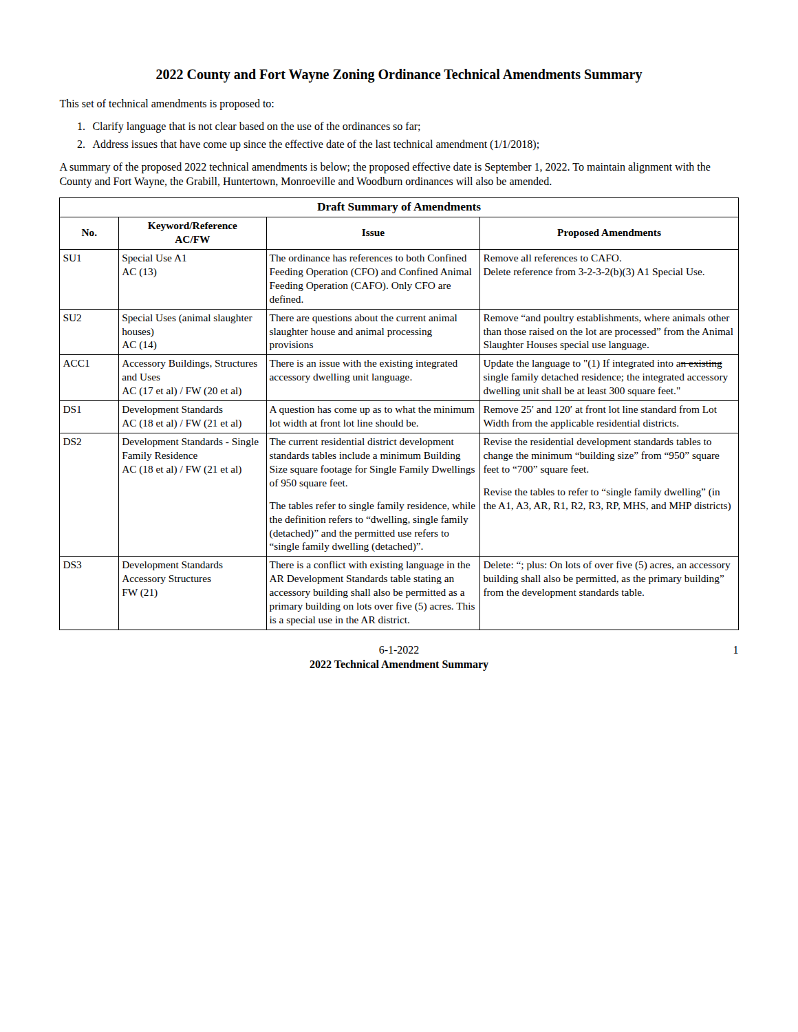2022 County and Fort Wayne Zoning Ordinance Technical Amendments Summary
This set of technical amendments is proposed to:
Clarify language that is not clear based on the use of the ordinances so far;
Address issues that have come up since the effective date of the last technical amendment (1/1/2018);
A summary of the proposed 2022 technical amendments is below; the proposed effective date is September 1, 2022. To maintain alignment with the County and Fort Wayne, the Grabill, Huntertown, Monroeville and Woodburn ordinances will also be amended.
Draft Summary of Amendments
| No. | Keyword/Reference AC/FW | Issue | Proposed Amendments |
| --- | --- | --- | --- |
| SU1 | Special Use A1 AC (13) | The ordinance has references to both Confined Feeding Operation (CFO) and Confined Animal Feeding Operation (CAFO). Only CFO are defined. | Remove all references to CAFO. Delete reference from 3-2-3-2(b)(3) A1 Special Use. |
| SU2 | Special Uses (animal slaughter houses) AC (14) | There are questions about the current animal slaughter house and animal processing provisions | Remove “and poultry establishments, where animals other than those raised on the lot are processed” from the Animal Slaughter Houses special use language. |
| ACC1 | Accessory Buildings, Structures and Uses AC (17 et al) / FW (20 et al) | There is an issue with the existing integrated accessory dwelling unit language. | Update the language to "(1) If integrated into a n existing single family detached residence; the integrated accessory dwelling unit shall be at least 300 square feet." |
| DS1 | Development Standards AC (18 et al) / FW (21 et al) | A question has come up as to what the minimum lot width at front lot line should be. | Remove 25′ and 120′ at front lot line standard from Lot Width from the applicable residential districts. |
| DS2 | Development Standards - Single Family Residence AC (18 et al) / FW (21 et al) | The current residential district development standards tables include a minimum Building Size square footage for Single Family Dwellings of 950 square feet. The tables refer to single family residence, while the definition refers to “dwelling, single family (detached)” and the permitted use refers to “single family dwelling (detached)”. | Revise the residential development standards tables to change the minimum “building size” from “950” square feet to “700” square feet. Revise the tables to refer to “single family dwelling” (in the A1, A3, AR, R1, R2, R3, RP, MHS, and MHP districts) |
| DS3 | Development Standards Accessory Structures FW (21) | There is a conflict with existing language in the AR Development Standards table stating an accessory building shall also be permitted as a primary building on lots over five (5) acres. This is a special use in the AR district. | Delete: “; plus: On lots of over five (5) acres, an accessory building shall also be permitted, as the primary building” from the development standards table. |
6-1-2022 2022 Technical Amendment Summary 1